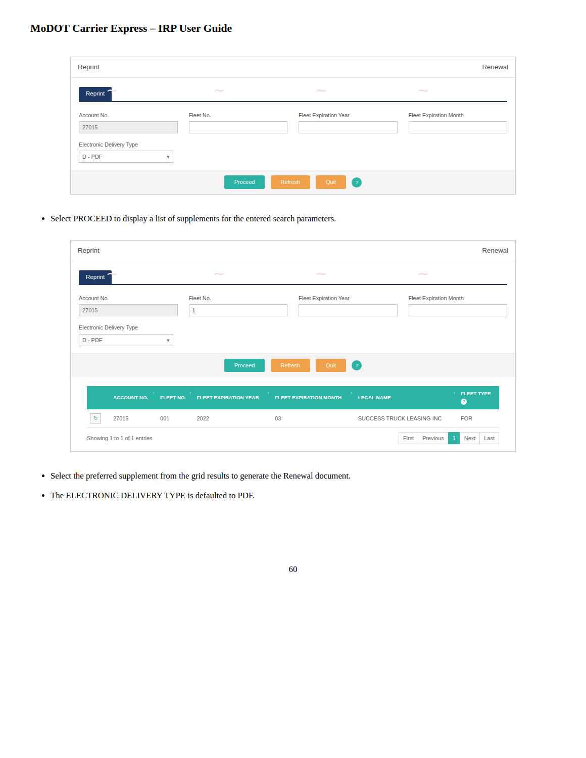MoDOT Carrier Express – IRP User Guide
Reprint Renewal
∼ ∼ ∼ ∼
Reprint
Account No.
27015
Fleet No.
Fleet Expiration Year
Fleet Expiration Month
Electronic Delivery Type
D - PDF
Proceed Refresh Quit ?
Select PROCEED to display a list of supplements for the entered search parameters.
Reprint Renewal
∼ ∼ ∼ ∼
Reprint
Account No.
27015
Fleet No.
1
Fleet Expiration Year
Fleet Expiration Month
Electronic Delivery Type
D - PDF
Proceed Refresh Quit ?
| | ACCOUNT NO. ↕ | FLEET NO. ↕ | FLEET EXPIRATION YEAR ↕ | FLEET EXPIRATION MONTH ↕ | LEGAL NAME ↕ | FLEET TYPE ? |
| --- | --- | --- | --- | --- | --- | --- |
| ↻ | 27015 | 001 | 2022 | 03 | SUCCESS TRUCK LEASING INC | FOR |
Showing 1 to 1 of 1 entries
First Previous 1 Next Last
Select the preferred supplement from the grid results to generate the Renewal document.
The ELECTRONIC DELIVERY TYPE is defaulted to PDF.
60